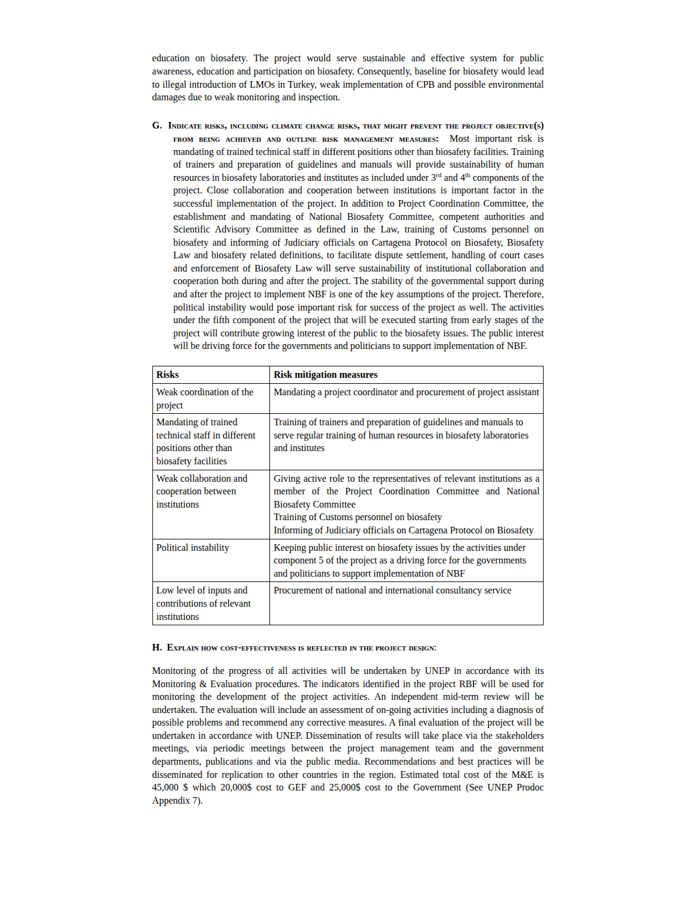education on biosafety. The project would serve sustainable and effective system for public awareness, education and participation on biosafety. Consequently, baseline for biosafety would lead to illegal introduction of LMOs in Turkey, weak implementation of CPB and possible environmental damages due to weak monitoring and inspection.
G. Indicate risks, including climate change risks, that might prevent the project objective(s) from being achieved and outline risk management measures: Most important risk is mandating of trained technical staff in different positions other than biosafety facilities. Training of trainers and preparation of guidelines and manuals will provide sustainability of human resources in biosafety laboratories and institutes as included under 3rd and 4th components of the project. Close collaboration and cooperation between institutions is important factor in the successful implementation of the project. In addition to Project Coordination Committee, the establishment and mandating of National Biosafety Committee, competent authorities and Scientific Advisory Committee as defined in the Law, training of Customs personnel on biosafety and informing of Judiciary officials on Cartagena Protocol on Biosafety, Biosafety Law and biosafety related definitions, to facilitate dispute settlement, handling of court cases and enforcement of Biosafety Law will serve sustainability of institutional collaboration and cooperation both during and after the project. The stability of the governmental support during and after the project to implement NBF is one of the key assumptions of the project. Therefore, political instability would pose important risk for success of the project as well. The activities under the fifth component of the project that will be executed starting from early stages of the project will contribute growing interest of the public to the biosafety issues. The public interest will be driving force for the governments and politicians to support implementation of NBF.
| Risks | Risk mitigation measures |
| --- | --- |
| Weak coordination of the project | Mandating a project coordinator and procurement of project assistant |
| Mandating of trained technical staff in different positions other than biosafety facilities | Training of trainers and preparation of guidelines and manuals to serve regular training of human resources in biosafety laboratories and institutes |
| Weak collaboration and cooperation between institutions | Giving active role to the representatives of relevant institutions as a member of the Project Coordination Committee and National Biosafety Committee Training of Customs personnel on biosafety Informing of Judiciary officials on Cartagena Protocol on Biosafety |
| Political instability | Keeping public interest on biosafety issues by the activities under component 5 of the project as a driving force for the governments and politicians to support implementation of NBF |
| Low level of inputs and contributions of relevant institutions | Procurement of national and international consultancy service |
H. Explain how cost-effectiveness is reflected in the project design:
Monitoring of the progress of all activities will be undertaken by UNEP in accordance with its Monitoring & Evaluation procedures. The indicators identified in the project RBF will be used for monitoring the development of the project activities. An independent mid-term review will be undertaken. The evaluation will include an assessment of on-going activities including a diagnosis of possible problems and recommend any corrective measures. A final evaluation of the project will be undertaken in accordance with UNEP. Dissemination of results will take place via the stakeholders meetings, via periodic meetings between the project management team and the government departments, publications and via the public media. Recommendations and best practices will be disseminated for replication to other countries in the region. Estimated total cost of the M&E is 45,000 $ which 20,000$ cost to GEF and 25,000$ cost to the Government (See UNEP Prodoc Appendix 7).